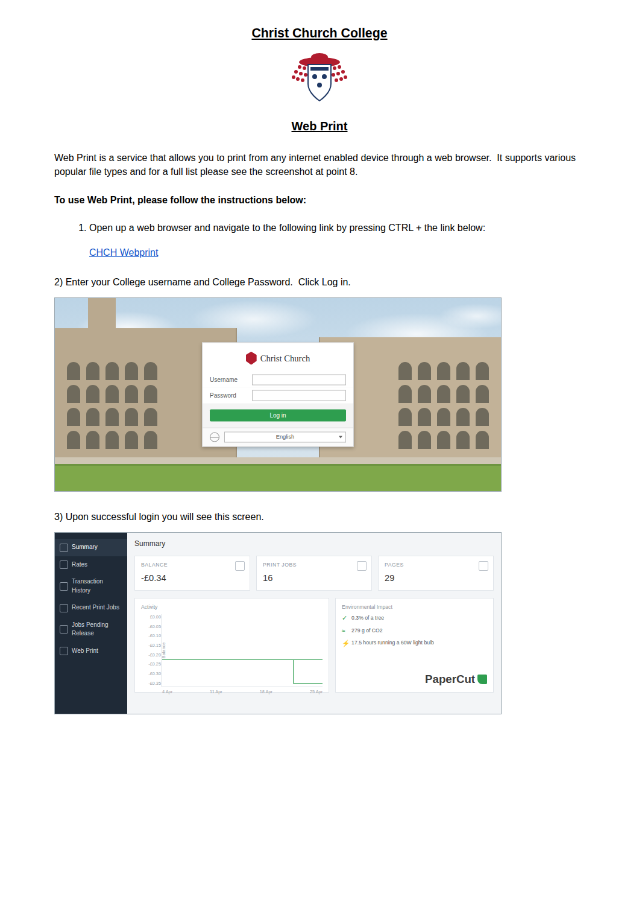Christ Church College
Web Print
Web Print is a service that allows you to print from any internet enabled device through a web browser. It supports various popular file types and for a full list please see the screenshot at point 8.
To use Web Print, please follow the instructions below:
Open up a web browser and navigate to the following link by pressing CTRL + the link below:
CHCH Webprint
2) Enter your College username and College Password. Click Log in.
Christ Church
Username
Password
Log in
English
3) Upon successful login you will see this screen.
Summary
Rates
Transaction History
Recent Print Jobs
Jobs Pending Release
Web Print
Summary
Balance
-£0.34
Print Jobs
16
Pages
29
Activity
Balance
£0.00 -£0.05 -£0.10 -£0.15 -£0.20 -£0.25 -£0.30 -£0.35
4 Apr 11 Apr 18 Apr 25 Apr
Environmental Impact
✓0.3% of a tree
≈279 g of CO2
⚡17.5 hours running a 60W light bulb
PaperCut